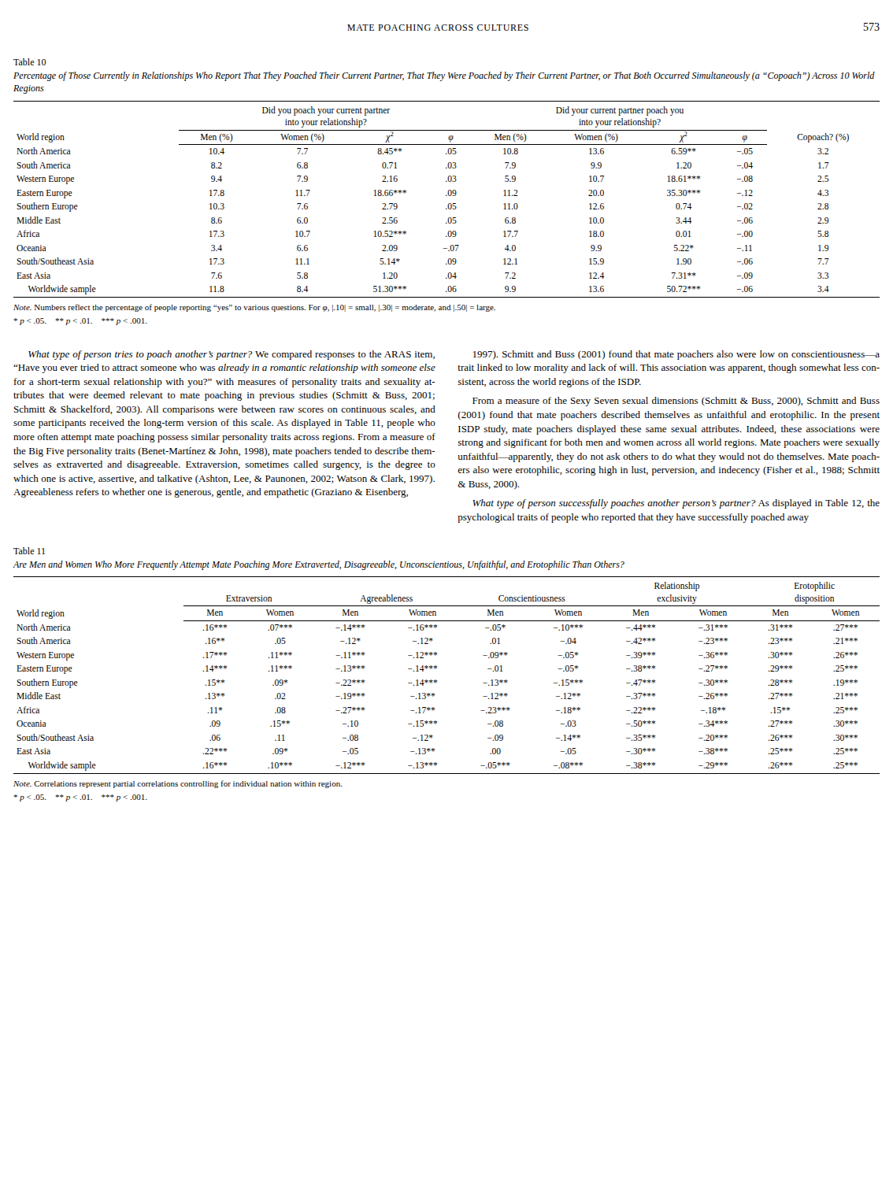MATE POACHING ACROSS CULTURES 573
Table 10
Percentage of Those Currently in Relationships Who Report That They Poached Their Current Partner, That They Were Poached by Their Current Partner, or That Both Occurred Simultaneously (a “Copoach”) Across 10 World Regions
| World region | Did you poach your current partner into your relationship? | Did your current partner poach you into your relationship? | Copoach? (%) |
| --- | --- | --- | --- |
| Men (%) | Women (%) | χ 2 | φ | Men (%) | Women (%) | χ 2 | φ |
| North America | 10.4 | 7.7 | 8.45** | .05 | 10.8 | 13.6 | 6.59** | −.05 | 3.2 |
| South America | 8.2 | 6.8 | 0.71 | .03 | 7.9 | 9.9 | 1.20 | −.04 | 1.7 |
| Western Europe | 9.4 | 7.9 | 2.16 | .03 | 5.9 | 10.7 | 18.61*** | −.08 | 2.5 |
| Eastern Europe | 17.8 | 11.7 | 18.66*** | .09 | 11.2 | 20.0 | 35.30*** | −.12 | 4.3 |
| Southern Europe | 10.3 | 7.6 | 2.79 | .05 | 11.0 | 12.6 | 0.74 | −.02 | 2.8 |
| Middle East | 8.6 | 6.0 | 2.56 | .05 | 6.8 | 10.0 | 3.44 | −.06 | 2.9 |
| Africa | 17.3 | 10.7 | 10.52*** | .09 | 17.7 | 18.0 | 0.01 | −.00 | 5.8 |
| Oceania | 3.4 | 6.6 | 2.09 | −.07 | 4.0 | 9.9 | 5.22* | −.11 | 1.9 |
| South/Southeast Asia | 17.3 | 11.1 | 5.14* | .09 | 12.1 | 15.9 | 1.90 | −.06 | 7.7 |
| East Asia | 7.6 | 5.8 | 1.20 | .04 | 7.2 | 12.4 | 7.31** | −.09 | 3.3 |
| Worldwide sample | 11.8 | 8.4 | 51.30*** | .06 | 9.9 | 13.6 | 50.72*** | −.06 | 3.4 |
Note. Numbers reflect the percentage of people reporting “yes” to various questions. For φ, |.10| = small, |.30| = moderate, and |.50| = large.
* p < .05. ** p < .01. *** p < .001.
What type of person tries to poach another’s partner? We compared responses to the ARAS item, “Have you ever tried to attract someone who was already in a romantic relationship with someone else for a short-term sexual relationship with you?” with measures of personality traits and sexuality attributes that were deemed relevant to mate poaching in previous studies (Schmitt & Buss, 2001; Schmitt & Shackelford, 2003). All comparisons were between raw scores on continuous scales, and some participants received the long-term version of this scale. As displayed in Table 11, people who more often attempt mate poaching possess similar personality traits across regions. From a measure of the Big Five personality traits (Benet-Martínez & John, 1998), mate poachers tended to describe themselves as extraverted and disagreeable. Extraversion, sometimes called surgency, is the degree to which one is active, assertive, and talkative (Ashton, Lee, & Paunonen, 2002; Watson & Clark, 1997). Agreeableness refers to whether one is generous, gentle, and empathetic (Graziano & Eisenberg,
1997). Schmitt and Buss (2001) found that mate poachers also were low on conscientiousness—a trait linked to low morality and lack of will. This association was apparent, though somewhat less consistent, across the world regions of the ISDP.
From a measure of the Sexy Seven sexual dimensions (Schmitt & Buss, 2000), Schmitt and Buss (2001) found that mate poachers described themselves as unfaithful and erotophilic. In the present ISDP study, mate poachers displayed these same sexual attributes. Indeed, these associations were strong and significant for both men and women across all world regions. Mate poachers were sexually unfaithful—apparently, they do not ask others to do what they would not do themselves. Mate poachers also were erotophilic, scoring high in lust, perversion, and indecency (Fisher et al., 1988; Schmitt & Buss, 2000).
What type of person successfully poaches another person’s partner? As displayed in Table 12, the psychological traits of people who reported that they have successfully poached away
Table 11
Are Men and Women Who More Frequently Attempt Mate Poaching More Extraverted, Disagreeable, Unconscientious, Unfaithful, and Erotophilic Than Others?
| World region | Extraversion | Agreeableness | Conscientiousness | Relationship exclusivity | Erotophilic disposition |
| --- | --- | --- | --- | --- | --- |
| Men | Women | Men | Women | Men | Women | Men | Women | Men | Women |
| North America | .16*** | .07*** | −.14*** | −.16*** | −.05* | −.10*** | −.44*** | −.31*** | .31*** | .27*** |
| South America | .16** | .05 | −.12* | −.12* | .01 | −.04 | −.42*** | −.23*** | .23*** | .21*** |
| Western Europe | .17*** | .11*** | −.11*** | −.12*** | −.09** | −.05* | −.39*** | −.36*** | .30*** | .26*** |
| Eastern Europe | .14*** | .11*** | −.13*** | −.14*** | −.01 | −.05* | −.38*** | −.27*** | .29*** | .25*** |
| Southern Europe | .15** | .09* | −.22*** | −.14*** | −.13** | −.15*** | −.47*** | −.30*** | .28*** | .19*** |
| Middle East | .13** | .02 | −.19*** | −.13** | −.12** | −.12** | −.37*** | −.26*** | .27*** | .21*** |
| Africa | .11* | .08 | −.27*** | −.17** | −.23*** | −.18** | −.22*** | −.18** | .15** | .25*** |
| Oceania | .09 | .15** | −.10 | −.15*** | −.08 | −.03 | −.50*** | −.34*** | .27*** | .30*** |
| South/Southeast Asia | .06 | .11 | −.08 | −.12* | −.09 | −.14** | −.35*** | −.20*** | .26*** | .30*** |
| East Asia | .22*** | .09* | −.05 | −.13** | .00 | −.05 | −.30*** | −.38*** | .25*** | .25*** |
| Worldwide sample | .16*** | .10*** | −.12*** | −.13*** | −.05*** | −.08*** | −.38*** | −.29*** | .26*** | .25*** |
Note. Correlations represent partial correlations controlling for individual nation within region.
* p < .05. ** p < .01. *** p < .001.